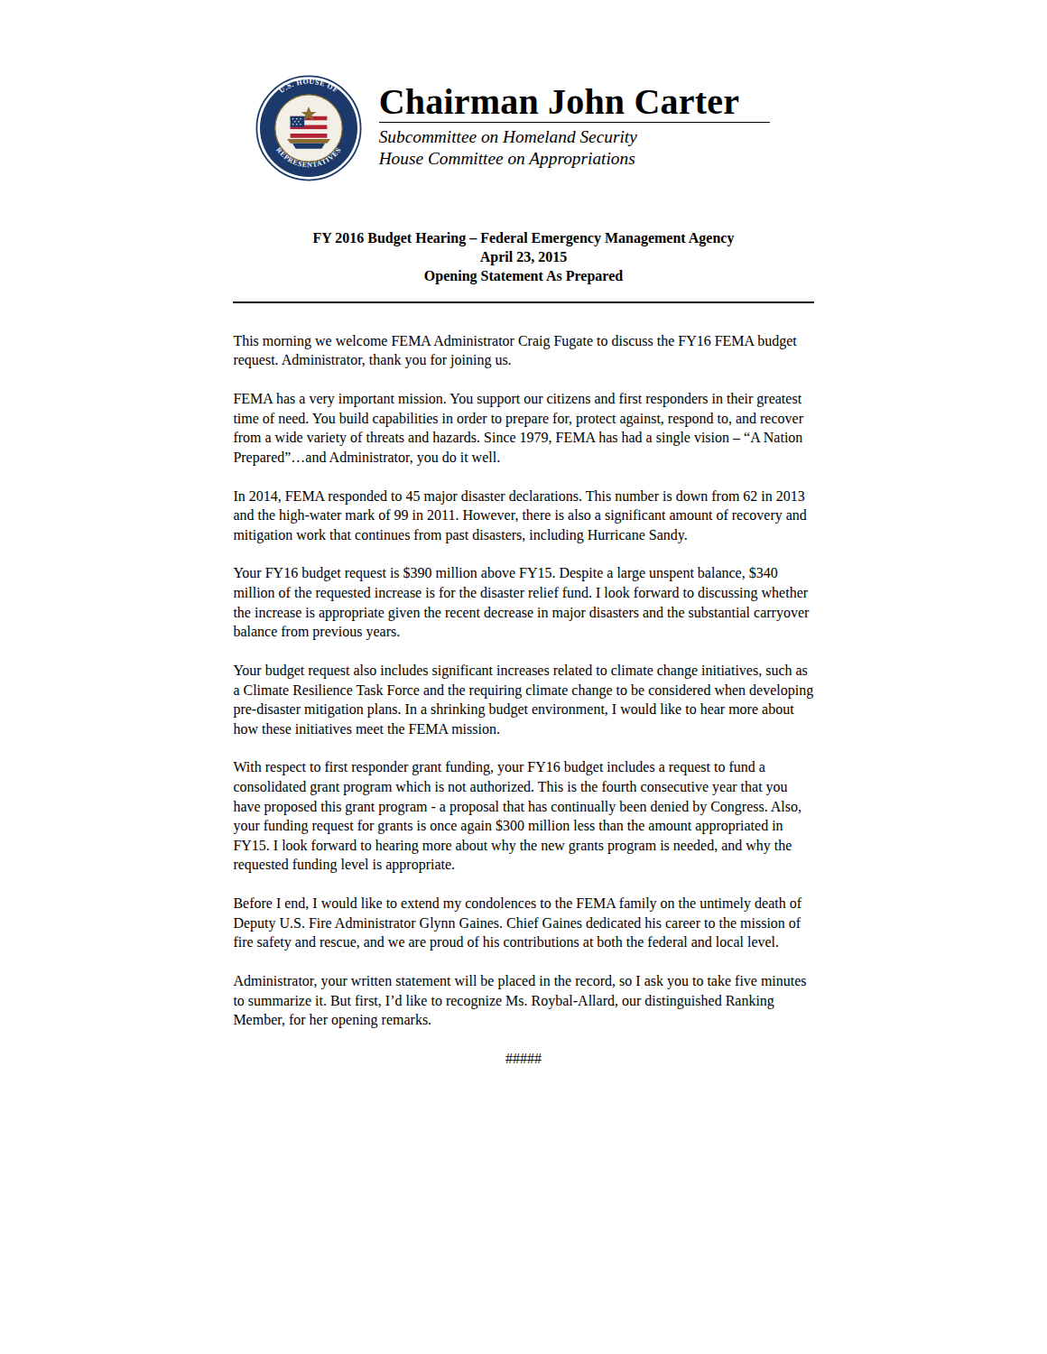U.S. HOUSE OF REPRESENTATIVES
Chairman John Carter
Subcommittee on Homeland Security
House Committee on Appropriations
FY 2016 Budget Hearing – Federal Emergency Management Agency
April 23, 2015
Opening Statement As Prepared
This morning we welcome FEMA Administrator Craig Fugate to discuss the FY16 FEMA budget request. Administrator, thank you for joining us.
FEMA has a very important mission. You support our citizens and first responders in their greatest time of need. You build capabilities in order to prepare for, protect against, respond to, and recover from a wide variety of threats and hazards. Since 1979, FEMA has had a single vision – “A Nation Prepared”…and Administrator, you do it well.
In 2014, FEMA responded to 45 major disaster declarations. This number is down from 62 in 2013 and the high-water mark of 99 in 2011. However, there is also a significant amount of recovery and mitigation work that continues from past disasters, including Hurricane Sandy.
Your FY16 budget request is $390 million above FY15. Despite a large unspent balance, $340 million of the requested increase is for the disaster relief fund. I look forward to discussing whether the increase is appropriate given the recent decrease in major disasters and the substantial carryover balance from previous years.
Your budget request also includes significant increases related to climate change initiatives, such as a Climate Resilience Task Force and the requiring climate change to be considered when developing pre-disaster mitigation plans. In a shrinking budget environment, I would like to hear more about how these initiatives meet the FEMA mission.
With respect to first responder grant funding, your FY16 budget includes a request to fund a consolidated grant program which is not authorized. This is the fourth consecutive year that you have proposed this grant program - a proposal that has continually been denied by Congress. Also, your funding request for grants is once again $300 million less than the amount appropriated in FY15. I look forward to hearing more about why the new grants program is needed, and why the requested funding level is appropriate.
Before I end, I would like to extend my condolences to the FEMA family on the untimely death of Deputy U.S. Fire Administrator Glynn Gaines. Chief Gaines dedicated his career to the mission of fire safety and rescue, and we are proud of his contributions at both the federal and local level.
Administrator, your written statement will be placed in the record, so I ask you to take five minutes to summarize it. But first, I’d like to recognize Ms. Roybal-Allard, our distinguished Ranking Member, for her opening remarks.
#####